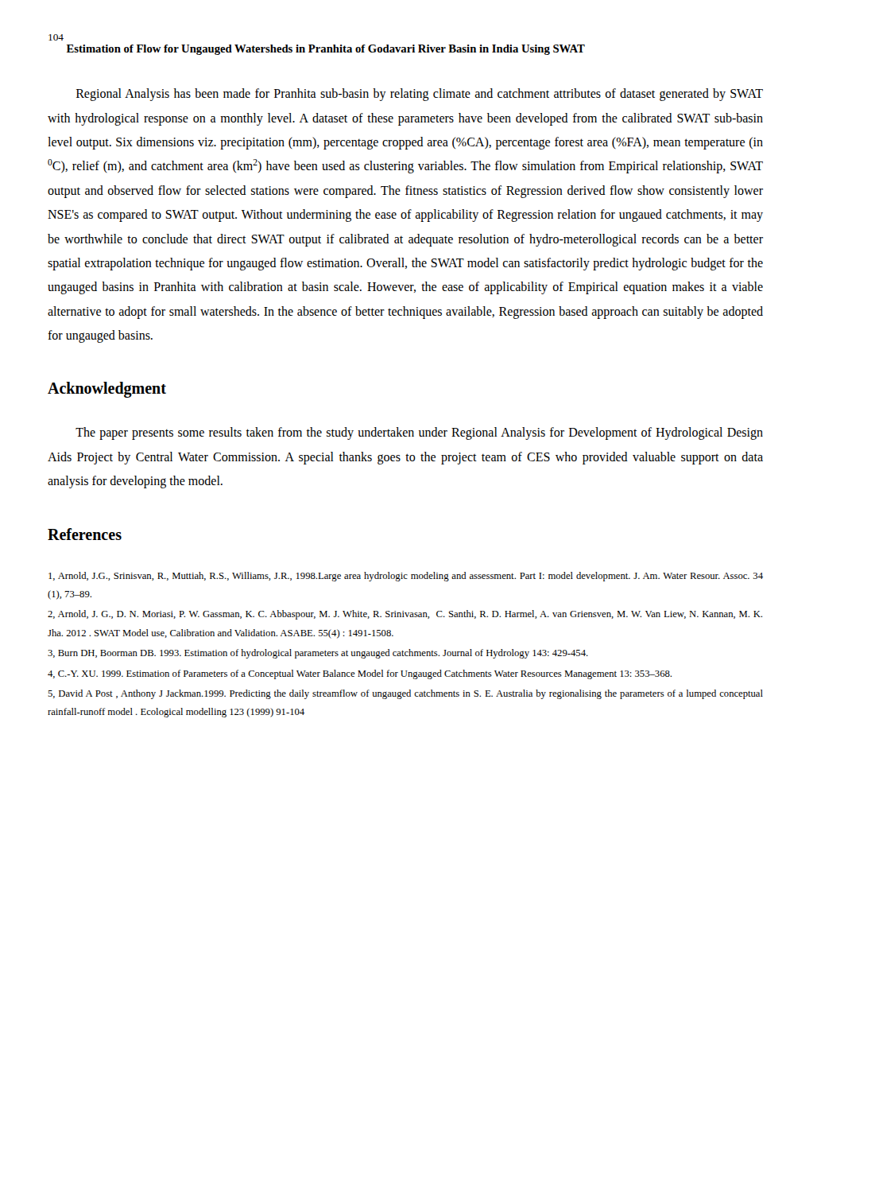104
Estimation of Flow for Ungauged Watersheds in Pranhita of Godavari River Basin in India Using SWAT
Regional Analysis has been made for Pranhita sub-basin by relating climate and catchment attributes of dataset generated by SWAT with hydrological response on a monthly level. A dataset of these parameters have been developed from the calibrated SWAT sub-basin level output. Six dimensions viz. precipitation (mm), percentage cropped area (%CA), percentage forest area (%FA), mean temperature (in 0C), relief (m), and catchment area (km2) have been used as clustering variables. The flow simulation from Empirical relationship, SWAT output and observed flow for selected stations were compared. The fitness statistics of Regression derived flow show consistently lower NSE's as compared to SWAT output. Without undermining the ease of applicability of Regression relation for ungaued catchments, it may be worthwhile to conclude that direct SWAT output if calibrated at adequate resolution of hydro-meterollogical records can be a better spatial extrapolation technique for ungauged flow estimation. Overall, the SWAT model can satisfactorily predict hydrologic budget for the ungauged basins in Pranhita with calibration at basin scale. However, the ease of applicability of Empirical equation makes it a viable alternative to adopt for small watersheds. In the absence of better techniques available, Regression based approach can suitably be adopted for ungauged basins.
Acknowledgment
The paper presents some results taken from the study undertaken under Regional Analysis for Development of Hydrological Design Aids Project by Central Water Commission. A special thanks goes to the project team of CES who provided valuable support on data analysis for developing the model.
References
1, Arnold, J.G., Srinisvan, R., Muttiah, R.S., Williams, J.R., 1998.Large area hydrologic modeling and assessment. Part I: model development. J. Am. Water Resour. Assoc. 34 (1), 73–89.
2, Arnold, J. G., D. N. Moriasi, P. W. Gassman, K. C. Abbaspour, M. J. White, R. Srinivasan, C. Santhi, R. D. Harmel, A. van Griensven, M. W. Van Liew, N. Kannan, M. K. Jha. 2012 . SWAT Model use, Calibration and Validation. ASABE. 55(4) : 1491-1508.
3, Burn DH, Boorman DB. 1993. Estimation of hydrological parameters at ungauged catchments. Journal of Hydrology 143: 429-454.
4, C.-Y. XU. 1999. Estimation of Parameters of a Conceptual Water Balance Model for Ungauged Catchments Water Resources Management 13: 353–368.
5, David A Post , Anthony J Jackman.1999. Predicting the daily streamflow of ungauged catchments in S. E. Australia by regionalising the parameters of a lumped conceptual rainfall-runoff model . Ecological modelling 123 (1999) 91-104